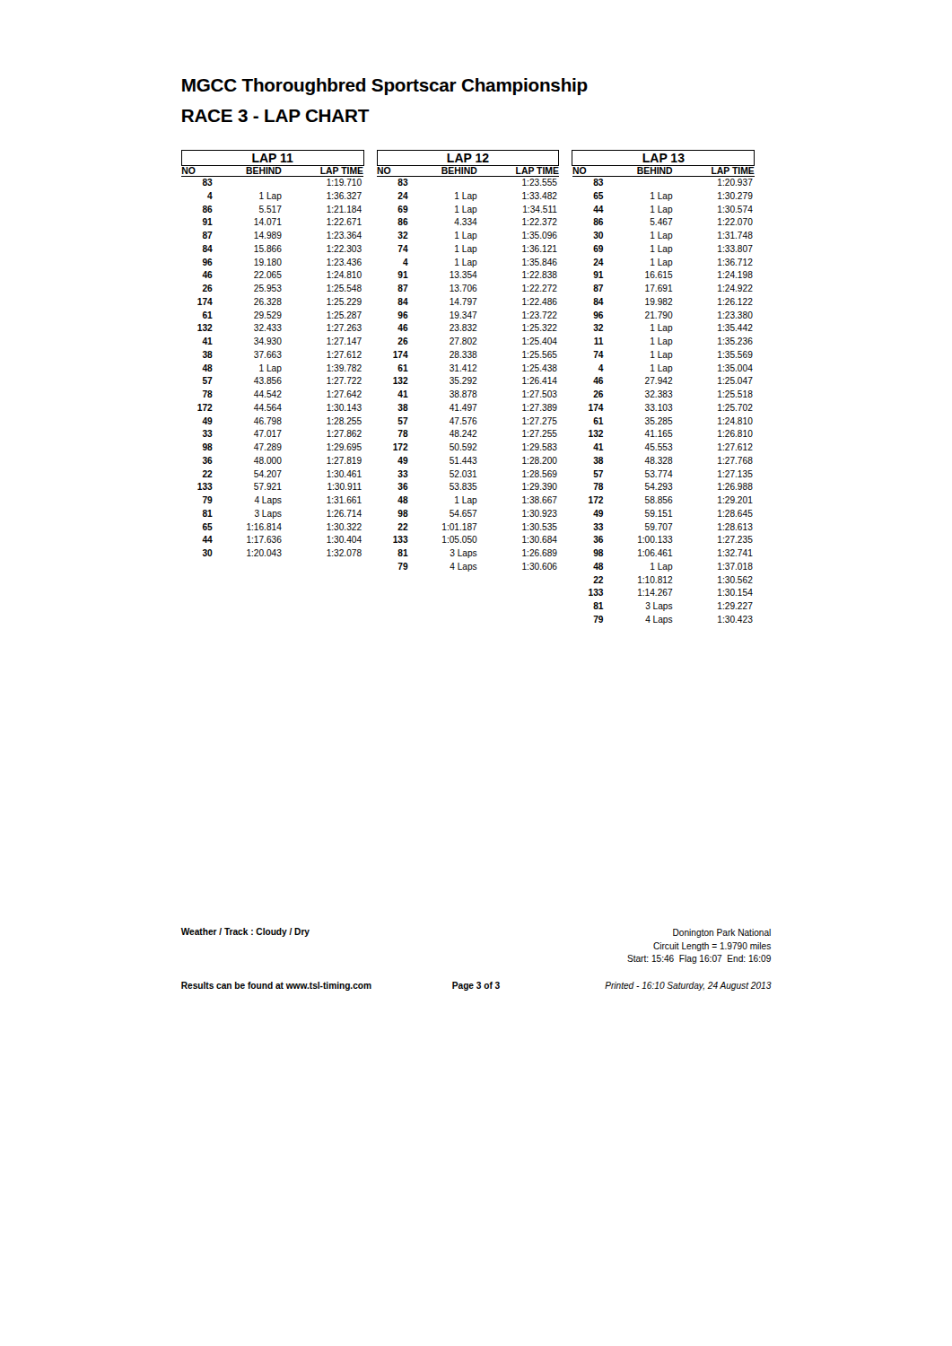MGCC Thoroughbred Sportscar Championship
RACE 3 - LAP CHART
| LAP 11 |
| NO | BEHIND | LAP TIME |
| 83 | | 1:19.710 |
| 4 | 1 Lap | 1:36.327 |
| 86 | 5.517 | 1:21.184 |
| 91 | 14.071 | 1:22.671 |
| 87 | 14.989 | 1:23.364 |
| 84 | 15.866 | 1:22.303 |
| 96 | 19.180 | 1:23.436 |
| 46 | 22.065 | 1:24.810 |
| 26 | 25.953 | 1:25.548 |
| 174 | 26.328 | 1:25.229 |
| 61 | 29.529 | 1:25.287 |
| 132 | 32.433 | 1:27.263 |
| 41 | 34.930 | 1:27.147 |
| 38 | 37.663 | 1:27.612 |
| 48 | 1 Lap | 1:39.782 |
| 57 | 43.856 | 1:27.722 |
| 78 | 44.542 | 1:27.642 |
| 172 | 44.564 | 1:30.143 |
| 49 | 46.798 | 1:28.255 |
| 33 | 47.017 | 1:27.862 |
| 98 | 47.289 | 1:29.695 |
| 36 | 48.000 | 1:27.819 |
| 22 | 54.207 | 1:30.461 |
| 133 | 57.921 | 1:30.911 |
| 79 | 4 Laps | 1:31.661 |
| 81 | 3 Laps | 1:26.714 |
| 65 | 1:16.814 | 1:30.322 |
| 44 | 1:17.636 | 1:30.404 |
| 30 | 1:20.043 | 1:32.078 |
| LAP 12 |
| NO | BEHIND | LAP TIME |
| 83 | | 1:23.555 |
| 24 | 1 Lap | 1:33.482 |
| 69 | 1 Lap | 1:34.511 |
| 86 | 4.334 | 1:22.372 |
| 32 | 1 Lap | 1:35.096 |
| 74 | 1 Lap | 1:36.121 |
| 4 | 1 Lap | 1:35.846 |
| 91 | 13.354 | 1:22.838 |
| 87 | 13.706 | 1:22.272 |
| 84 | 14.797 | 1:22.486 |
| 96 | 19.347 | 1:23.722 |
| 46 | 23.832 | 1:25.322 |
| 26 | 27.802 | 1:25.404 |
| 174 | 28.338 | 1:25.565 |
| 61 | 31.412 | 1:25.438 |
| 132 | 35.292 | 1:26.414 |
| 41 | 38.878 | 1:27.503 |
| 38 | 41.497 | 1:27.389 |
| 57 | 47.576 | 1:27.275 |
| 78 | 48.242 | 1:27.255 |
| 172 | 50.592 | 1:29.583 |
| 49 | 51.443 | 1:28.200 |
| 33 | 52.031 | 1:28.569 |
| 36 | 53.835 | 1:29.390 |
| 48 | 1 Lap | 1:38.667 |
| 98 | 54.657 | 1:30.923 |
| 22 | 1:01.187 | 1:30.535 |
| 133 | 1:05.050 | 1:30.684 |
| 81 | 3 Laps | 1:26.689 |
| 79 | 4 Laps | 1:30.606 |
| LAP 13 |
| NO | BEHIND | LAP TIME |
| 83 | | 1:20.937 |
| 65 | 1 Lap | 1:30.279 |
| 44 | 1 Lap | 1:30.574 |
| 86 | 5.467 | 1:22.070 |
| 30 | 1 Lap | 1:31.748 |
| 69 | 1 Lap | 1:33.807 |
| 24 | 1 Lap | 1:36.712 |
| 91 | 16.615 | 1:24.198 |
| 87 | 17.691 | 1:24.922 |
| 84 | 19.982 | 1:26.122 |
| 96 | 21.790 | 1:23.380 |
| 32 | 1 Lap | 1:35.442 |
| 11 | 1 Lap | 1:35.236 |
| 74 | 1 Lap | 1:35.569 |
| 4 | 1 Lap | 1:35.004 |
| 46 | 27.942 | 1:25.047 |
| 26 | 32.383 | 1:25.518 |
| 174 | 33.103 | 1:25.702 |
| 61 | 35.285 | 1:24.810 |
| 132 | 41.165 | 1:26.810 |
| 41 | 45.553 | 1:27.612 |
| 38 | 48.328 | 1:27.768 |
| 57 | 53.774 | 1:27.135 |
| 78 | 54.293 | 1:26.988 |
| 172 | 58.856 | 1:29.201 |
| 49 | 59.151 | 1:28.645 |
| 33 | 59.707 | 1:28.613 |
| 36 | 1:00.133 | 1:27.235 |
| 98 | 1:06.461 | 1:32.741 |
| 48 | 1 Lap | 1:37.018 |
| 22 | 1:10.812 | 1:30.562 |
| 133 | 1:14.267 | 1:30.154 |
| 81 | 3 Laps | 1:29.227 |
| 79 | 4 Laps | 1:30.423 |
Weather / Track : Cloudy / Dry
Donington Park National
Circuit Length = 1.9790 miles
Start: 15:46 Flag 16:07 End: 16:09
Results can be found at www.tsl-timing.com
Page 3 of 3
Printed - 16:10 Saturday, 24 August 2013